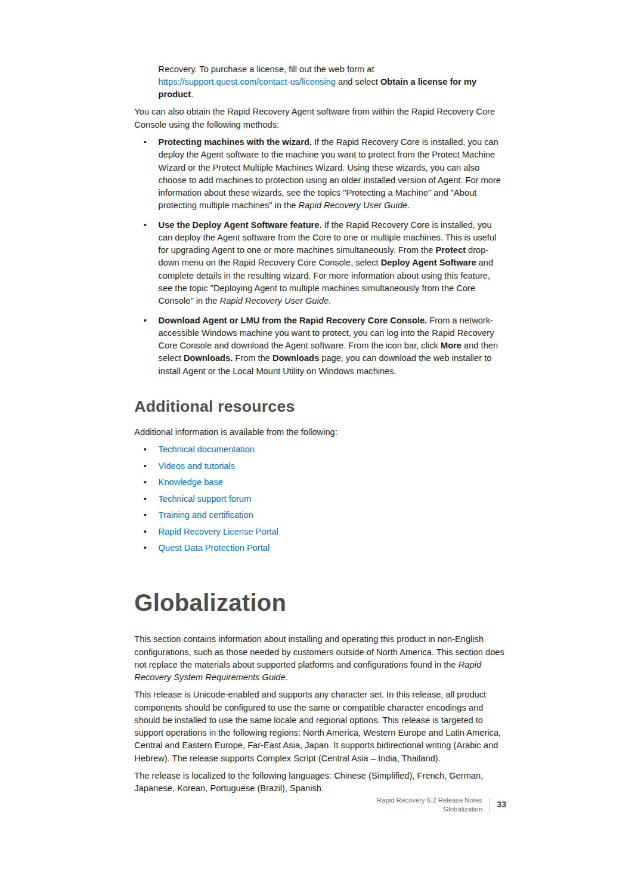Recovery. To purchase a license, fill out the web form at https://support.quest.com/contact-us/licensing and select Obtain a license for my product.
You can also obtain the Rapid Recovery Agent software from within the Rapid Recovery Core Console using the following methods:
Protecting machines with the wizard. If the Rapid Recovery Core is installed, you can deploy the Agent software to the machine you want to protect from the Protect Machine Wizard or the Protect Multiple Machines Wizard. Using these wizards, you can also choose to add machines to protection using an older installed version of Agent. For more information about these wizards, see the topics "Protecting a Machine" and "About protecting multiple machines" in the Rapid Recovery User Guide.
Use the Deploy Agent Software feature. If the Rapid Recovery Core is installed, you can deploy the Agent software from the Core to one or multiple machines. This is useful for upgrading Agent to one or more machines simultaneously. From the Protect drop-down menu on the Rapid Recovery Core Console, select Deploy Agent Software and complete details in the resulting wizard. For more information about using this feature, see the topic "Deploying Agent to multiple machines simultaneously from the Core Console" in the Rapid Recovery User Guide.
Download Agent or LMU from the Rapid Recovery Core Console. From a network-accessible Windows machine you want to protect, you can log into the Rapid Recovery Core Console and download the Agent software. From the icon bar, click More and then select Downloads. From the Downloads page, you can download the web installer to install Agent or the Local Mount Utility on Windows machines.
Additional resources
Additional information is available from the following:
Technical documentation
Videos and tutorials
Knowledge base
Technical support forum
Training and certification
Rapid Recovery License Portal
Quest Data Protection Portal
Globalization
This section contains information about installing and operating this product in non-English configurations, such as those needed by customers outside of North America. This section does not replace the materials about supported platforms and configurations found in the Rapid Recovery System Requirements Guide.
This release is Unicode-enabled and supports any character set. In this release, all product components should be configured to use the same or compatible character encodings and should be installed to use the same locale and regional options. This release is targeted to support operations in the following regions: North America, Western Europe and Latin America, Central and Eastern Europe, Far-East Asia, Japan. It supports bidirectional writing (Arabic and Hebrew). The release supports Complex Script (Central Asia – India, Thailand).
The release is localized to the following languages: Chinese (Simplified), French, German, Japanese, Korean, Portuguese (Brazil), Spanish.
Rapid Recovery 6.2 Release Notes
Globalization 33